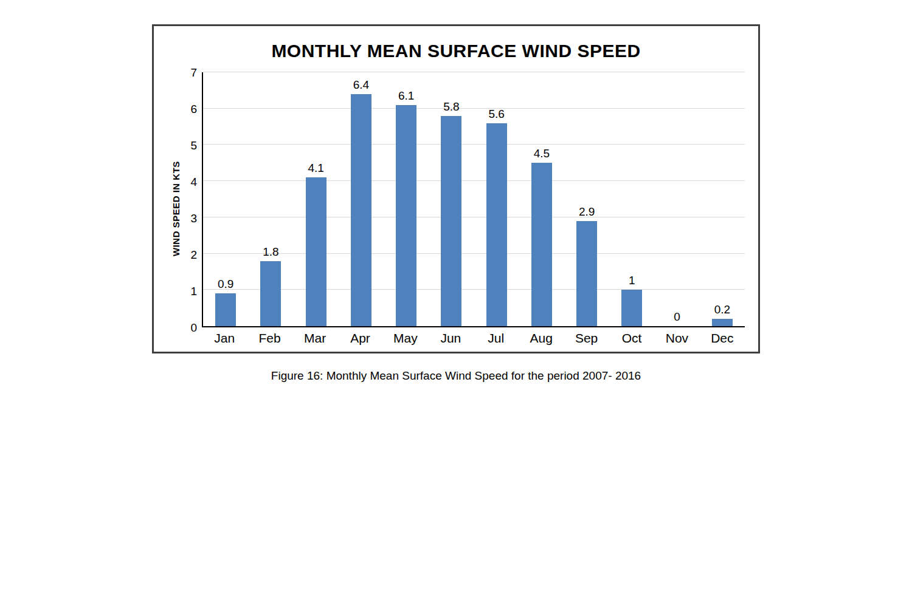MONTHLY MEAN SURFACE WIND SPEED
WIND SPEED IN KTS
7 6 5 4 3 2 1 0
0.9
1.8
4.1
6.4
6.1
5.8
5.6
4.5
2.9
1
0
0.2
Jan Feb Mar Apr May Jun Jul Aug Sep Oct Nov Dec
Figure 16: Monthly Mean Surface Wind Speed for the period 2007- 2016